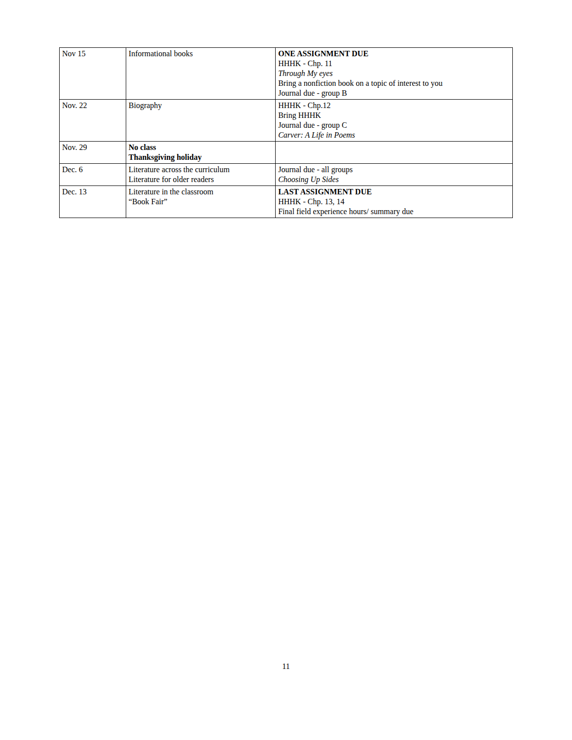| Nov 15 | Informational books | ONE ASSIGNMENT DUE HHHK - Chp. 11 Through My eyes Bring a nonfiction book on a topic of interest to you Journal due - group B |
| Nov. 22 | Biography | HHHK - Chp.12 Bring HHHK Journal due - group C Carver: A Life in Poems |
| Nov. 29 | No class Thanksgiving holiday | |
| Dec. 6 | Literature across the curriculum Literature for older readers | Journal due - all groups Choosing Up Sides |
| Dec. 13 | Literature in the classroom “Book Fair” | LAST ASSIGNMENT DUE HHHK - Chp. 13, 14 Final field experience hours/ summary due |
11